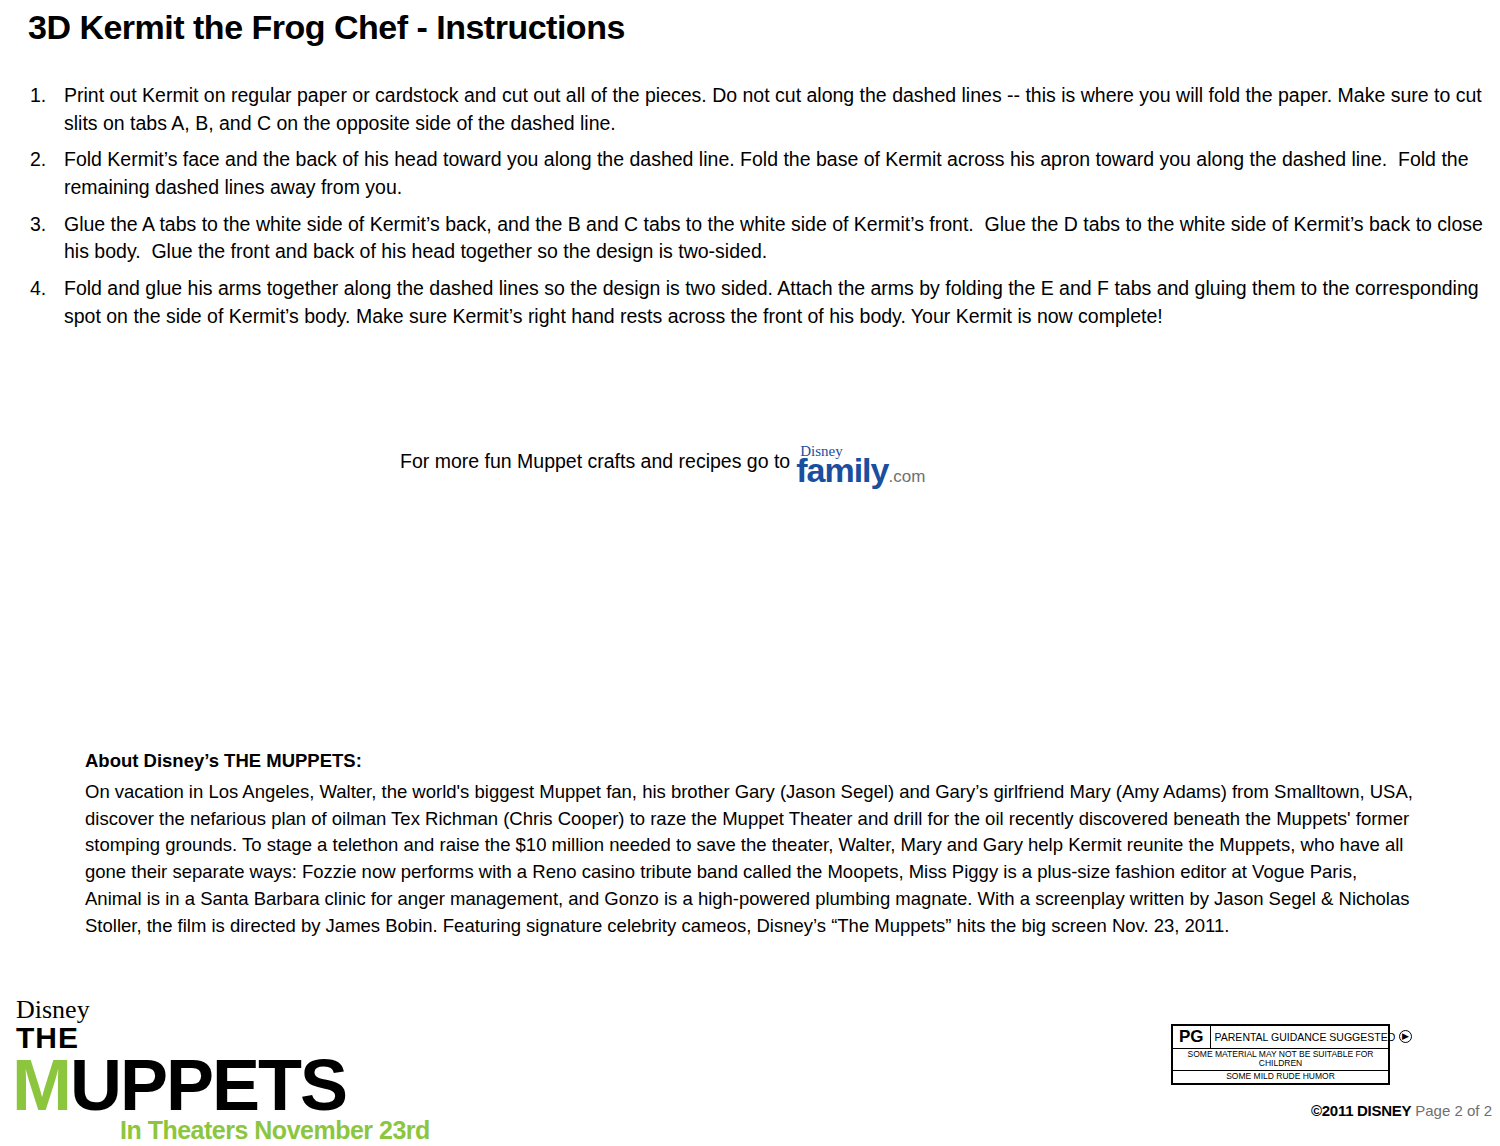3D Kermit the Frog Chef - Instructions
1. Print out Kermit on regular paper or cardstock and cut out all of the pieces. Do not cut along the dashed lines -- this is where you will fold the paper. Make sure to cut slits on tabs A, B, and C on the opposite side of the dashed line.
2. Fold Kermit’s face and the back of his head toward you along the dashed line. Fold the base of Kermit across his apron toward you along the dashed line. Fold the remaining dashed lines away from you.
3. Glue the A tabs to the white side of Kermit’s back, and the B and C tabs to the white side of Kermit’s front. Glue the D tabs to the white side of Kermit’s back to close his body. Glue the front and back of his head together so the design is two-sided.
4. Fold and glue his arms together along the dashed lines so the design is two sided. Attach the arms by folding the E and F tabs and gluing them to the corresponding spot on the side of Kermit’s body. Make sure Kermit’s right hand rests across the front of his body. Your Kermit is now complete!
For more fun Muppet crafts and recipes go to Disney family.com
About Disney’s THE MUPPETS:
On vacation in Los Angeles, Walter, the world's biggest Muppet fan, his brother Gary (Jason Segel) and Gary’s girlfriend Mary (Amy Adams) from Smalltown, USA, discover the nefarious plan of oilman Tex Richman (Chris Cooper) to raze the Muppet Theater and drill for the oil recently discovered beneath the Muppets' former stomping grounds. To stage a telethon and raise the $10 million needed to save the theater, Walter, Mary and Gary help Kermit reunite the Muppets, who have all gone their separate ways: Fozzie now performs with a Reno casino tribute band called the Moopets, Miss Piggy is a plus-size fashion editor at Vogue Paris, Animal is in a Santa Barbara clinic for anger management, and Gonzo is a high-powered plumbing magnate. With a screenplay written by Jason Segel & Nicholas Stoller, the film is directed by James Bobin. Featuring signature celebrity cameos, Disney’s “The Muppets” hits the big screen Nov. 23, 2011.
Disney
THE
MUPPETS
In Theaters November 23rd
PG
PARENTAL GUIDANCE SUGGESTED ▶
SOME MATERIAL MAY NOT BE SUITABLE FOR CHILDREN
SOME MILD RUDE HUMOR
©2011 DISNEY Page 2 of 2